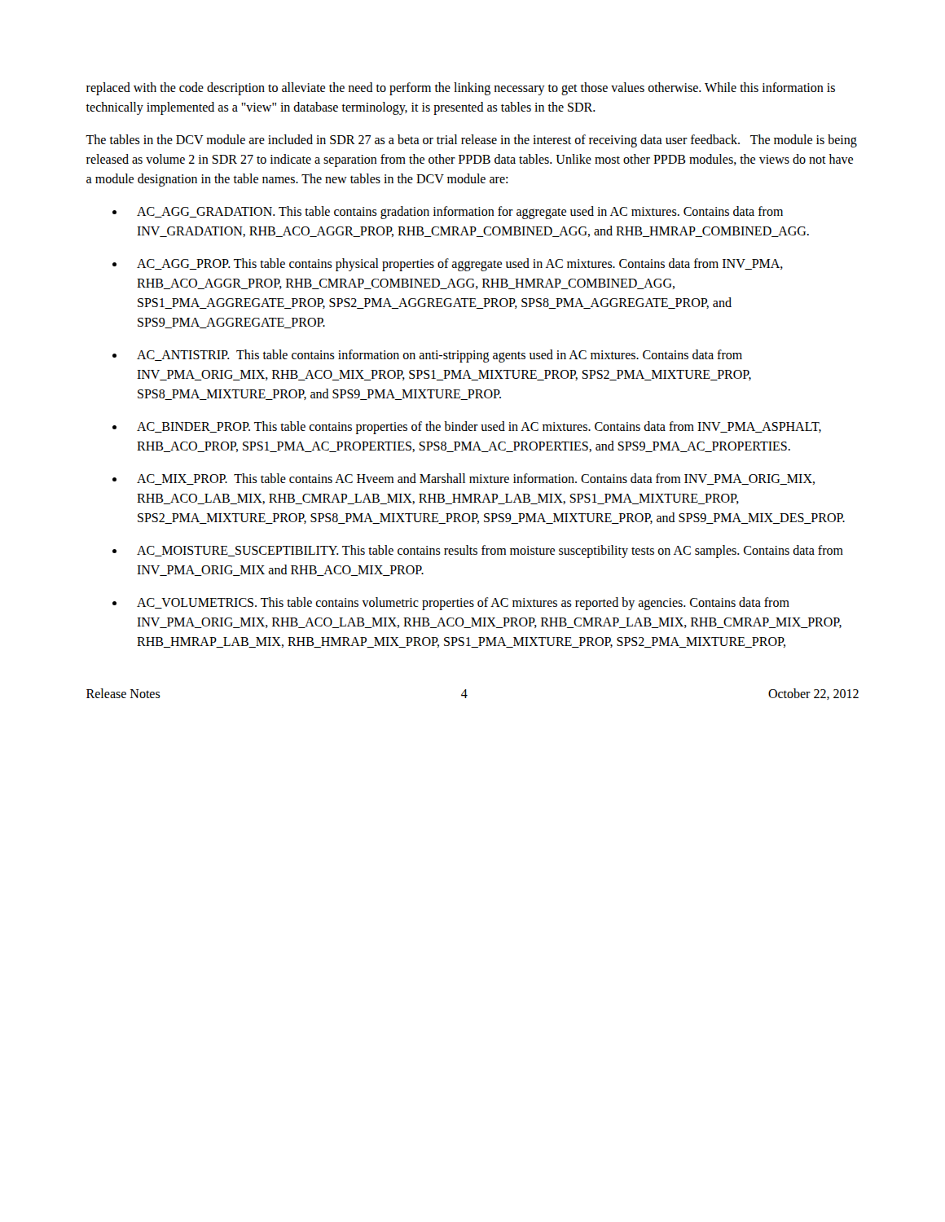replaced with the code description to alleviate the need to perform the linking necessary to get those values otherwise. While this information is technically implemented as a "view" in database terminology, it is presented as tables in the SDR.
The tables in the DCV module are included in SDR 27 as a beta or trial release in the interest of receiving data user feedback. The module is being released as volume 2 in SDR 27 to indicate a separation from the other PPDB data tables. Unlike most other PPDB modules, the views do not have a module designation in the table names. The new tables in the DCV module are:
AC_AGG_GRADATION. This table contains gradation information for aggregate used in AC mixtures. Contains data from INV_GRADATION, RHB_ACO_AGGR_PROP, RHB_CMRAP_COMBINED_AGG, and RHB_HMRAP_COMBINED_AGG.
AC_AGG_PROP. This table contains physical properties of aggregate used in AC mixtures. Contains data from INV_PMA, RHB_ACO_AGGR_PROP, RHB_CMRAP_COMBINED_AGG, RHB_HMRAP_COMBINED_AGG, SPS1_PMA_AGGREGATE_PROP, SPS2_PMA_AGGREGATE_PROP, SPS8_PMA_AGGREGATE_PROP, and SPS9_PMA_AGGREGATE_PROP.
AC_ANTISTRIP. This table contains information on anti-stripping agents used in AC mixtures. Contains data from INV_PMA_ORIG_MIX, RHB_ACO_MIX_PROP, SPS1_PMA_MIXTURE_PROP, SPS2_PMA_MIXTURE_PROP, SPS8_PMA_MIXTURE_PROP, and SPS9_PMA_MIXTURE_PROP.
AC_BINDER_PROP. This table contains properties of the binder used in AC mixtures. Contains data from INV_PMA_ASPHALT, RHB_ACO_PROP, SPS1_PMA_AC_PROPERTIES, SPS8_PMA_AC_PROPERTIES, and SPS9_PMA_AC_PROPERTIES.
AC_MIX_PROP. This table contains AC Hveem and Marshall mixture information. Contains data from INV_PMA_ORIG_MIX, RHB_ACO_LAB_MIX, RHB_CMRAP_LAB_MIX, RHB_HMRAP_LAB_MIX, SPS1_PMA_MIXTURE_PROP, SPS2_PMA_MIXTURE_PROP, SPS8_PMA_MIXTURE_PROP, SPS9_PMA_MIXTURE_PROP, and SPS9_PMA_MIX_DES_PROP.
AC_MOISTURE_SUSCEPTIBILITY. This table contains results from moisture susceptibility tests on AC samples. Contains data from INV_PMA_ORIG_MIX and RHB_ACO_MIX_PROP.
AC_VOLUMETRICS. This table contains volumetric properties of AC mixtures as reported by agencies. Contains data from INV_PMA_ORIG_MIX, RHB_ACO_LAB_MIX, RHB_ACO_MIX_PROP, RHB_CMRAP_LAB_MIX, RHB_CMRAP_MIX_PROP, RHB_HMRAP_LAB_MIX, RHB_HMRAP_MIX_PROP, SPS1_PMA_MIXTURE_PROP, SPS2_PMA_MIXTURE_PROP,
Release Notes 4 October 22, 2012